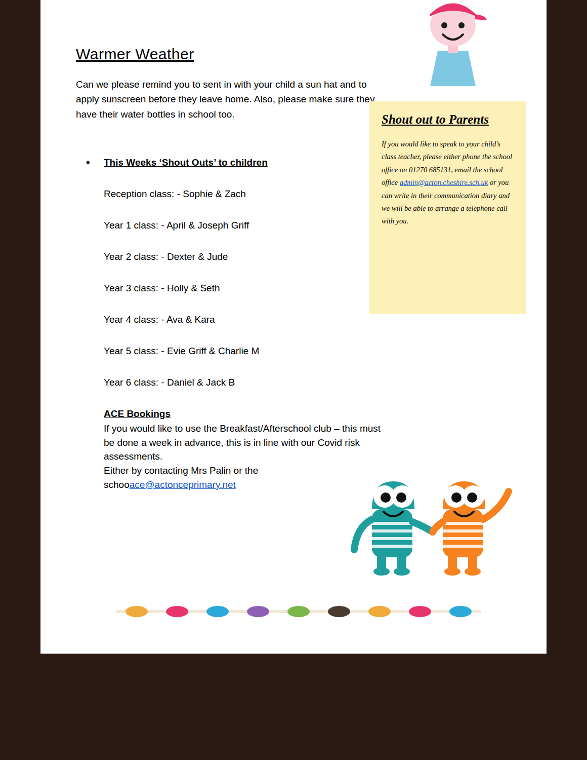Warmer Weather
Can we please remind you to sent in with your child a sun hat and to apply sunscreen before they leave home. Also, please make sure they have their water bottles in school too.
Shout out to Parents
If you would like to speak to your child’s class teacher, please either phone the school office on 01270 685131, email the school office admin@acton.cheshire.sch.uk or you can write in their communication diary and we will be able to arrange a telephone call with you.
This Weeks ‘Shout Outs’ to children
Reception class: - Sophie & Zach
Year 1 class: - April & Joseph Griff
Year 2 class: - Dexter & Jude
Year 3 class: - Holly & Seth
Year 4 class: - Ava & Kara
Year 5 class: - Evie Griff & Charlie M
Year 6 class: - Daniel & Jack B
ACE Bookings
If you would like to use the Breakfast/Afterschool club – this must be done a week in advance, this is in line with our Covid risk assessments.
Either by contacting Mrs Palin or the schooace@actonceprimary.net